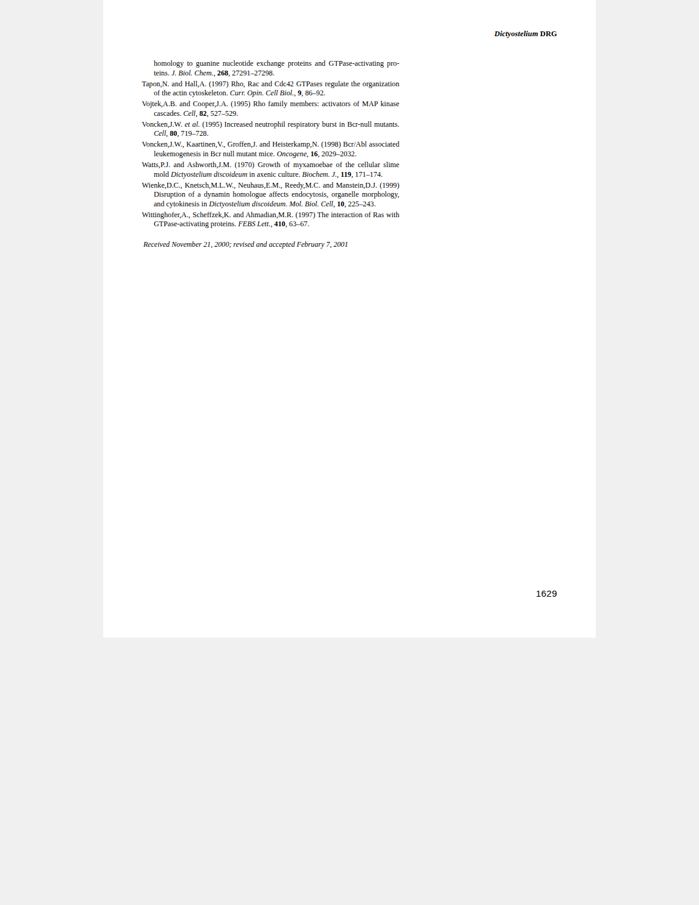Dictyostelium DRG
homology to guanine nucleotide exchange proteins and GTPase-activating proteins. J. Biol. Chem., 268, 27291–27298.
Tapon,N. and Hall,A. (1997) Rho, Rac and Cdc42 GTPases regulate the organization of the actin cytoskeleton. Curr. Opin. Cell Biol., 9, 86–92.
Vojtek,A.B. and Cooper,J.A. (1995) Rho family members: activators of MAP kinase cascades. Cell, 82, 527–529.
Voncken,J.W. et al. (1995) Increased neutrophil respiratory burst in Bcr-null mutants. Cell, 80, 719–728.
Voncken,J.W., Kaartinen,V., Groffen,J. and Heisterkamp,N. (1998) Bcr/Abl associated leukemogenesis in Bcr null mutant mice. Oncogene, 16, 2029–2032.
Watts,P.J. and Ashworth,J.M. (1970) Growth of myxamoebae of the cellular slime mold Dictyostelium discoideum in axenic culture. Biochem. J., 119, 171–174.
Wienke,D.C., Knetsch,M.L.W., Neuhaus,E.M., Reedy,M.C. and Manstein,D.J. (1999) Disruption of a dynamin homologue affects endocytosis, organelle morphology, and cytokinesis in Dictyostelium discoideum. Mol. Biol. Cell, 10, 225–243.
Wittinghofer,A., Scheffzek,K. and Ahmadian,M.R. (1997) The interaction of Ras with GTPase-activating proteins. FEBS Lett., 410, 63–67.
Received November 21, 2000; revised and accepted February 7, 2001
1629